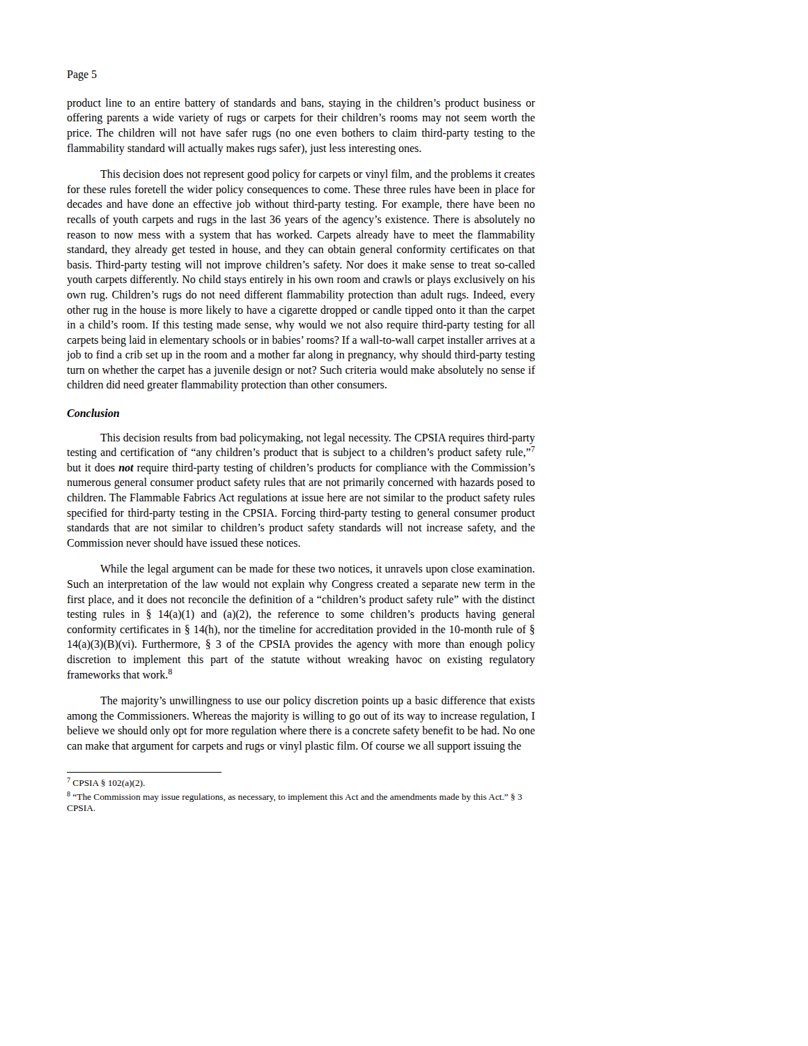Page 5
product line to an entire battery of standards and bans, staying in the children’s product business or offering parents a wide variety of rugs or carpets for their children’s rooms may not seem worth the price. The children will not have safer rugs (no one even bothers to claim third-party testing to the flammability standard will actually makes rugs safer), just less interesting ones.
This decision does not represent good policy for carpets or vinyl film, and the problems it creates for these rules foretell the wider policy consequences to come. These three rules have been in place for decades and have done an effective job without third-party testing. For example, there have been no recalls of youth carpets and rugs in the last 36 years of the agency’s existence. There is absolutely no reason to now mess with a system that has worked. Carpets already have to meet the flammability standard, they already get tested in house, and they can obtain general conformity certificates on that basis. Third-party testing will not improve children’s safety. Nor does it make sense to treat so-called youth carpets differently. No child stays entirely in his own room and crawls or plays exclusively on his own rug. Children’s rugs do not need different flammability protection than adult rugs. Indeed, every other rug in the house is more likely to have a cigarette dropped or candle tipped onto it than the carpet in a child’s room. If this testing made sense, why would we not also require third-party testing for all carpets being laid in elementary schools or in babies’ rooms? If a wall-to-wall carpet installer arrives at a job to find a crib set up in the room and a mother far along in pregnancy, why should third-party testing turn on whether the carpet has a juvenile design or not? Such criteria would make absolutely no sense if children did need greater flammability protection than other consumers.
Conclusion
This decision results from bad policymaking, not legal necessity. The CPSIA requires third-party testing and certification of “any children’s product that is subject to a children’s product safety rule,”7 but it does not require third-party testing of children’s products for compliance with the Commission’s numerous general consumer product safety rules that are not primarily concerned with hazards posed to children. The Flammable Fabrics Act regulations at issue here are not similar to the product safety rules specified for third-party testing in the CPSIA. Forcing third-party testing to general consumer product standards that are not similar to children’s product safety standards will not increase safety, and the Commission never should have issued these notices.
While the legal argument can be made for these two notices, it unravels upon close examination. Such an interpretation of the law would not explain why Congress created a separate new term in the first place, and it does not reconcile the definition of a “children’s product safety rule” with the distinct testing rules in § 14(a)(1) and (a)(2), the reference to some children’s products having general conformity certificates in § 14(h), nor the timeline for accreditation provided in the 10-month rule of § 14(a)(3)(B)(vi). Furthermore, § 3 of the CPSIA provides the agency with more than enough policy discretion to implement this part of the statute without wreaking havoc on existing regulatory frameworks that work.8
The majority’s unwillingness to use our policy discretion points up a basic difference that exists among the Commissioners. Whereas the majority is willing to go out of its way to increase regulation, I believe we should only opt for more regulation where there is a concrete safety benefit to be had. No one can make that argument for carpets and rugs or vinyl plastic film. Of course we all support issuing the
7 CPSIA § 102(a)(2).
8 “The Commission may issue regulations, as necessary, to implement this Act and the amendments made by this Act.” § 3 CPSIA.